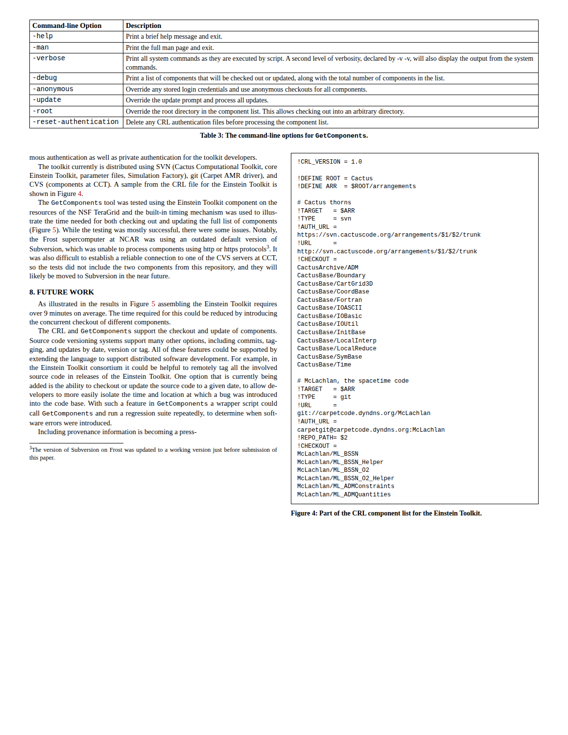| Command-line Option | Description |
| --- | --- |
| -help | Print a brief help message and exit. |
| -man | Print the full man page and exit. |
| -verbose | Print all system commands as they are executed by script. A second level of verbosity, declared by -v -v, will also display the output from the system commands. |
| -debug | Print a list of components that will be checked out or updated, along with the total number of components in the list. |
| -anonymous | Override any stored login credentials and use anonymous checkouts for all components. |
| -update | Override the update prompt and process all updates. |
| -root | Override the root directory in the component list. This allows checking out into an arbitrary directory. |
| -reset-authentication | Delete any CRL authentication files before processing the component list. |
Table 3: The command-line options for GetComponents.
mous authentication as well as private authentication for the toolkit developers.
The toolkit currently is distributed using SVN (Cactus Computational Toolkit, core Einstein Toolkit, parameter files, Simulation Factory), git (Carpet AMR driver), and CVS (components at CCT). A sample from the CRL file for the Einstein Toolkit is shown in Figure 4.
The GetComponents tool was tested using the Einstein Toolkit component on the resources of the NSF TeraGrid and the built-in timing mechanism was used to illustrate the time needed for both checking out and updating the full list of components (Figure 5). While the testing was mostly successful, there were some issues. Notably, the Frost supercomputer at NCAR was using an outdated default version of Subversion, which was unable to process components using http or https protocols3. It was also difficult to establish a reliable connection to one of the CVS servers at CCT, so the tests did not include the two components from this repository, and they will likely be moved to Subversion in the near future.
8. FUTURE WORK
As illustrated in the results in Figure 5 assembling the Einstein Toolkit requires over 9 minutes on average. The time required for this could be reduced by introducing the concurrent checkout of different components.
The CRL and GetComponents support the checkout and update of components. Source code versioning systems support many other options, including commits, tagging, and updates by date, version or tag. All of these features could be supported by extending the language to support distributed software development. For example, in the Einstein Toolkit consortium it could be helpful to remotely tag all the involved source code in releases of the Einstein Toolkit. One option that is currently being added is the ability to checkout or update the source code to a given date, to allow developers to more easily isolate the time and location at which a bug was introduced into the code base. With such a feature in GetComponents a wrapper script could call GetComponents and run a regression suite repeatedly, to determine when software errors were introduced.
Including provenance information is becoming a press-
3The version of Subversion on Frost was updated to a working version just before submission of this paper.
!CRL_VERSION = 1.0 !DEFINE ROOT = Cactus !DEFINE ARR = $ROOT/arrangements # Cactus thorns !TARGET = $ARR !TYPE = svn !AUTH_URL = https://svn.cactuscode.org/arrangements/$1/$2/trunk !URL = http://svn.cactuscode.org/arrangements/$1/$2/trunk !CHECKOUT = CactusArchive/ADM CactusBase/Boundary CactusBase/CartGrid3D CactusBase/CoordBase CactusBase/Fortran CactusBase/IOASCII CactusBase/IOBasic CactusBase/IOUtil CactusBase/InitBase CactusBase/LocalInterp CactusBase/LocalReduce CactusBase/SymBase CactusBase/Time # McLachlan, the spacetime code !TARGET = $ARR !TYPE = git !URL = git://carpetcode.dyndns.org/McLachlan !AUTH_URL = carpetgit@carpetcode.dyndns.org:McLachlan !REPO_PATH= $2 !CHECKOUT = McLachlan/ML_BSSN McLachlan/ML_BSSN_Helper McLachlan/ML_BSSN_O2 McLachlan/ML_BSSN_O2_Helper McLachlan/ML_ADMConstraints McLachlan/ML_ADMQuantities
Figure 4: Part of the CRL component list for the Einstein Toolkit.